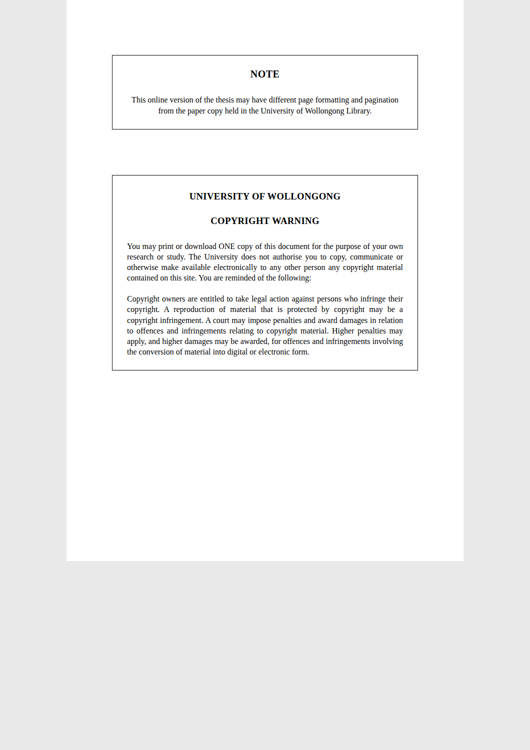NOTE
This online version of the thesis may have different page formatting and pagination
from the paper copy held in the University of Wollongong Library.
UNIVERSITY OF WOLLONGONG
COPYRIGHT WARNING
You may print or download ONE copy of this document for the purpose of your own research or study. The University does not authorise you to copy, communicate or otherwise make available electronically to any other person any copyright material contained on this site. You are reminded of the following:
Copyright owners are entitled to take legal action against persons who infringe their copyright. A reproduction of material that is protected by copyright may be a copyright infringement. A court may impose penalties and award damages in relation to offences and infringements relating to copyright material. Higher penalties may apply, and higher damages may be awarded, for offences and infringements involving the conversion of material into digital or electronic form.